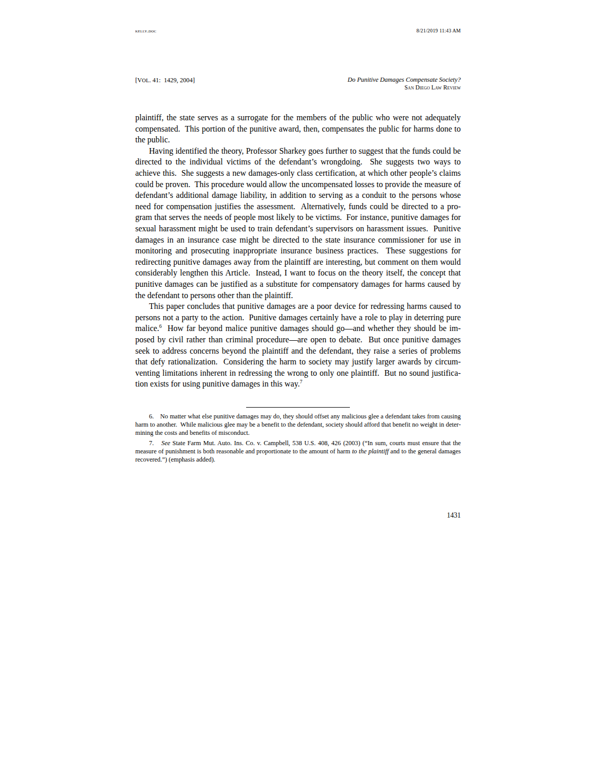Kelly.doc 8/21/2019 11:43 AM
[VOL. 41: 1429, 2004] Do Punitive Damages Compensate Society? San Diego Law Review
plaintiff, the state serves as a surrogate for the members of the public who were not adequately compensated. This portion of the punitive award, then, compensates the public for harms done to the public.
Having identified the theory, Professor Sharkey goes further to suggest that the funds could be directed to the individual victims of the defendant’s wrongdoing. She suggests two ways to achieve this. She suggests a new damages-only class certification, at which other people’s claims could be proven. This procedure would allow the uncompensated losses to provide the measure of defendant’s additional damage liability, in addition to serving as a conduit to the persons whose need for compensation justifies the assessment. Alternatively, funds could be directed to a program that serves the needs of people most likely to be victims. For instance, punitive damages for sexual harassment might be used to train defendant’s supervisors on harassment issues. Punitive damages in an insurance case might be directed to the state insurance commissioner for use in monitoring and prosecuting inappropriate insurance business practices. These suggestions for redirecting punitive damages away from the plaintiff are interesting, but comment on them would considerably lengthen this Article. Instead, I want to focus on the theory itself, the concept that punitive damages can be justified as a substitute for compensatory damages for harms caused by the defendant to persons other than the plaintiff.
This paper concludes that punitive damages are a poor device for redressing harms caused to persons not a party to the action. Punitive damages certainly have a role to play in deterring pure malice.6 How far beyond malice punitive damages should go—and whether they should be imposed by civil rather than criminal procedure—are open to debate. But once punitive damages seek to address concerns beyond the plaintiff and the defendant, they raise a series of problems that defy rationalization. Considering the harm to society may justify larger awards by circumventing limitations inherent in redressing the wrong to only one plaintiff. But no sound justification exists for using punitive damages in this way.7
6. No matter what else punitive damages may do, they should offset any malicious glee a defendant takes from causing harm to another. While malicious glee may be a benefit to the defendant, society should afford that benefit no weight in determining the costs and benefits of misconduct.
7. See State Farm Mut. Auto. Ins. Co. v. Campbell, 538 U.S. 408, 426 (2003) (“In sum, courts must ensure that the measure of punishment is both reasonable and proportionate to the amount of harm to the plaintiff and to the general damages recovered.”) (emphasis added).
1431